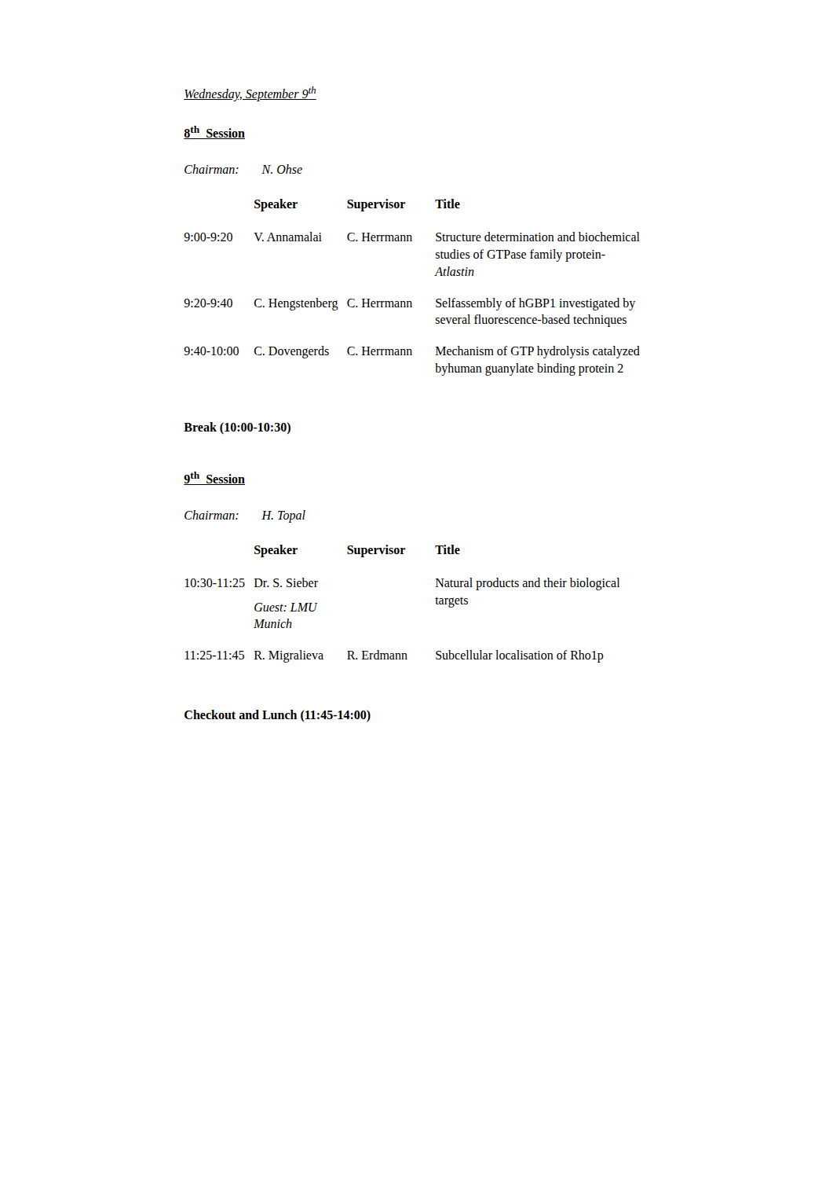Wednesday, September 9th
8th Session
Chairman: N. Ohse
| | Speaker | Supervisor | Title |
| --- | --- | --- | --- |
| 9:00-9:20 | V. Annamalai | C. Herrmann | Structure determination and biochemical studies of GTPase family protein- Atlastin |
| 9:20-9:40 | C. Hengstenberg | C. Herrmann | Selfassembly of hGBP1 investigated by several fluorescence-based techniques |
| 9:40-10:00 | C. Dovengerds | C. Herrmann | Mechanism of GTP hydrolysis catalyzed byhuman guanylate binding protein 2 |
Break (10:00-10:30)
9th Session
Chairman: H. Topal
| | Speaker | Supervisor | Title |
| --- | --- | --- | --- |
| 10:30-11:25 | Dr. S. Sieber Guest: LMU Munich | | Natural products and their biological targets |
| 11:25-11:45 | R. Migralieva | R. Erdmann | Subcellular localisation of Rho1p |
Checkout and Lunch (11:45-14:00)